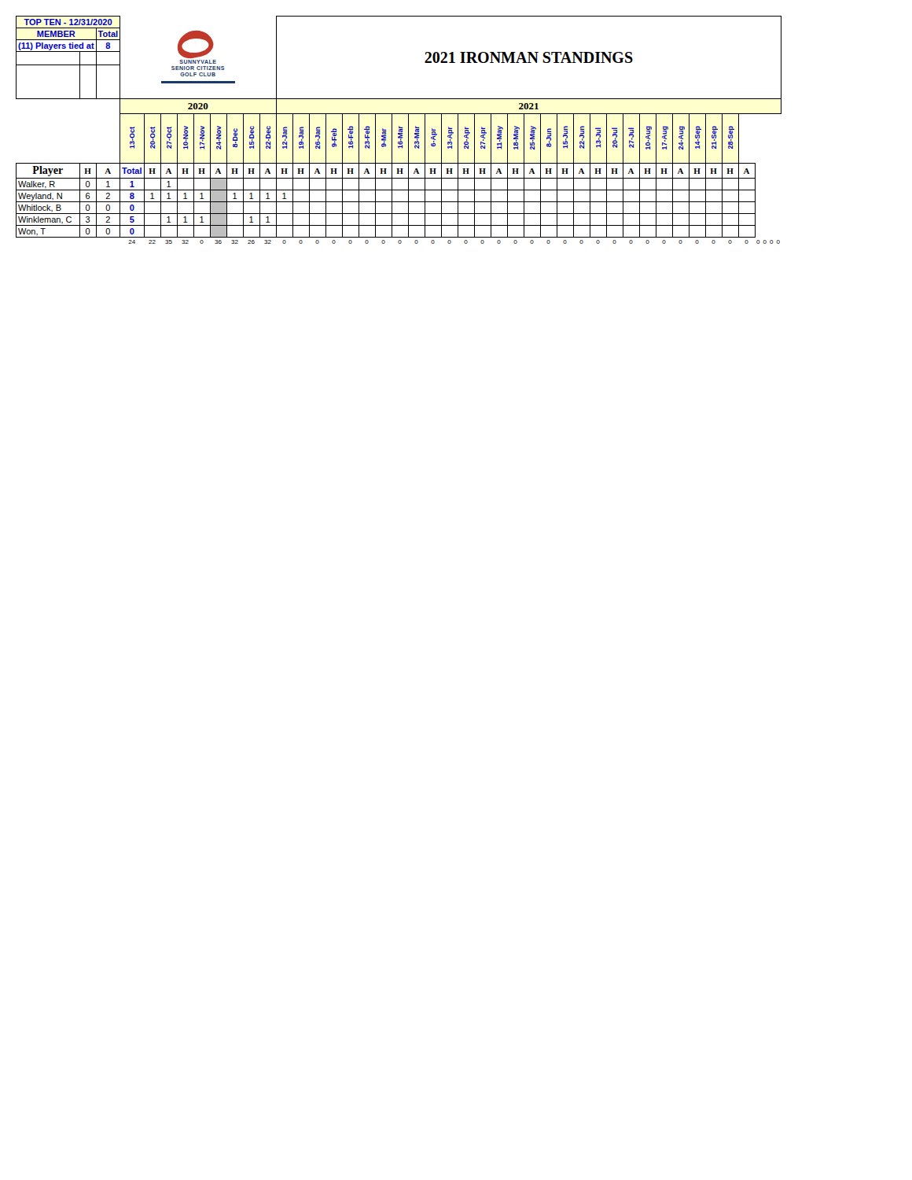| TOP TEN - 12/31/2020 | SUNNYVALE SENIOR CITIZENS GOLF CLUB | 2021 IRONMAN STANDINGS |
| MEMBER | Total |
| (11) Players tied at | 8 |
| | | | 2020 | 2021 |
| | | | 13-Oct | 20-Oct | 27-Oct | 10-Nov | 17-Nov | 24-Nov | 8-Dec | 15-Dec | 22-Dec | 12-Jan | 19-Jan | 26-Jan | 9-Feb | 16-Feb | 23-Feb | 9-Mar | 16-Mar | 23-Mar | 6-Apr | 13-Apr | 20-Apr | 27-Apr | 11-May | 18-May | 25-May | 8-Jun | 15-Jun | 22-Jun | 13-Jul | 20-Jul | 27-Jul | 10-Aug | 17-Aug | 24-Aug | 14-Sep | 21-Sep | 28-Sep |
| Player | H | A | Total | H | A | H | H | A | H | H | A | H | H | A | H | H | A | H | H | A | H | H | H | H | A | H | A | H | H | A | H | H | A | H | H | A | H | H | H | A |
| Walker, R | 0 | 1 | 1 | | 1 | | | | | | | | | | | | | | | | | | | | | | | | | | | | | | | | | | | |
| Weyland, N | 6 | 2 | 8 | 1 | 1 | 1 | 1 | | 1 | 1 | 1 | 1 | | | | | | | | | | | | | | | | | | | | | | | | | | | | |
| Whitlock, B | 0 | 0 | 0 | | | | | | | | | | | | | | | | | | | | | | | | | | | | | | | | | | | | | |
| Winkleman, C | 3 | 2 | 5 | | 1 | 1 | 1 | | | 1 | 1 | | | | | | | | | | | | | | | | | | | | | | | | | | | | | |
| Won, T | 0 | 0 | 0 | | | | | | | | | | | | | | | | | | | | | | | | | | | | | | | | | | | | | |
| | | | 24 | 22 | 35 | 32 | 0 | 36 | 32 | 26 | 32 | 0 | 0 | 0 | 0 | 0 | 0 | 0 | 0 | 0 | 0 | 0 | 0 | 0 | 0 | 0 | 0 | 0 | 0 | 0 | 0 | 0 | 0 | 0 | 0 | 0 | 0 | 0 | 0 | 0 | 0 | 0 | 0 | 0 |